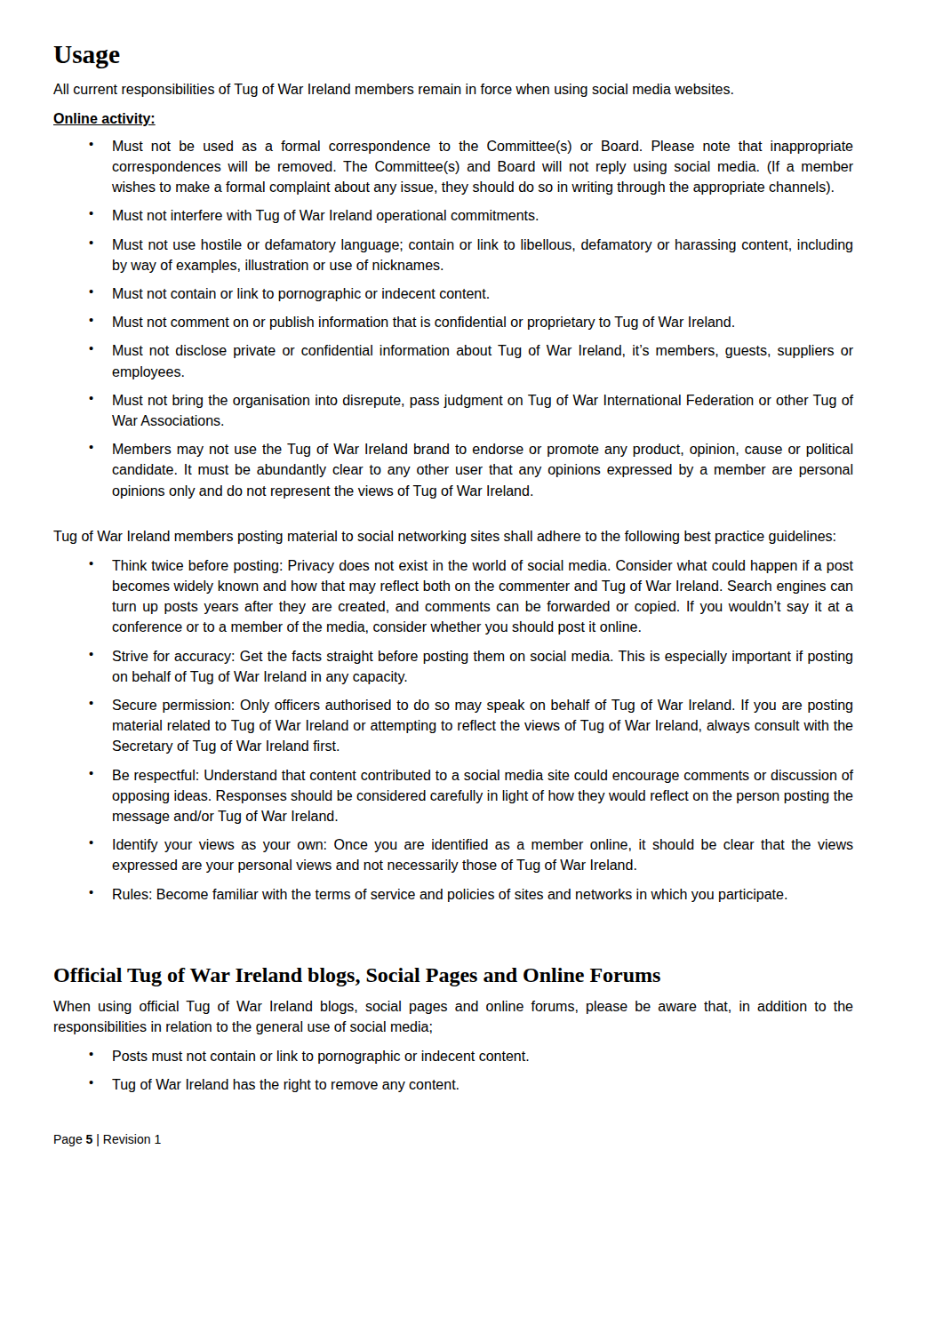Usage
All current responsibilities of Tug of War Ireland members remain in force when using social media websites.
Online activity:
Must not be used as a formal correspondence to the Committee(s) or Board. Please note that inappropriate correspondences will be removed. The Committee(s) and Board will not reply using social media. (If a member wishes to make a formal complaint about any issue, they should do so in writing through the appropriate channels).
Must not interfere with Tug of War Ireland operational commitments.
Must not use hostile or defamatory language; contain or link to libellous, defamatory or harassing content, including by way of examples, illustration or use of nicknames.
Must not contain or link to pornographic or indecent content.
Must not comment on or publish information that is confidential or proprietary to Tug of War Ireland.
Must not disclose private or confidential information about Tug of War Ireland, it’s members, guests, suppliers or employees.
Must not bring the organisation into disrepute, pass judgment on Tug of War International Federation or other Tug of War Associations.
Members may not use the Tug of War Ireland brand to endorse or promote any product, opinion, cause or political candidate. It must be abundantly clear to any other user that any opinions expressed by a member are personal opinions only and do not represent the views of Tug of War Ireland.
Tug of War Ireland members posting material to social networking sites shall adhere to the following best practice guidelines:
Think twice before posting: Privacy does not exist in the world of social media. Consider what could happen if a post becomes widely known and how that may reflect both on the commenter and Tug of War Ireland. Search engines can turn up posts years after they are created, and comments can be forwarded or copied. If you wouldn’t say it at a conference or to a member of the media, consider whether you should post it online.
Strive for accuracy: Get the facts straight before posting them on social media. This is especially important if posting on behalf of Tug of War Ireland in any capacity.
Secure permission: Only officers authorised to do so may speak on behalf of Tug of War Ireland. If you are posting material related to Tug of War Ireland or attempting to reflect the views of Tug of War Ireland, always consult with the Secretary of Tug of War Ireland first.
Be respectful: Understand that content contributed to a social media site could encourage comments or discussion of opposing ideas. Responses should be considered carefully in light of how they would reflect on the person posting the message and/or Tug of War Ireland.
Identify your views as your own: Once you are identified as a member online, it should be clear that the views expressed are your personal views and not necessarily those of Tug of War Ireland.
Rules: Become familiar with the terms of service and policies of sites and networks in which you participate.
Official Tug of War Ireland blogs, Social Pages and Online Forums
When using official Tug of War Ireland blogs, social pages and online forums, please be aware that, in addition to the responsibilities in relation to the general use of social media;
Posts must not contain or link to pornographic or indecent content.
Tug of War Ireland has the right to remove any content.
Page 5 | Revision 1